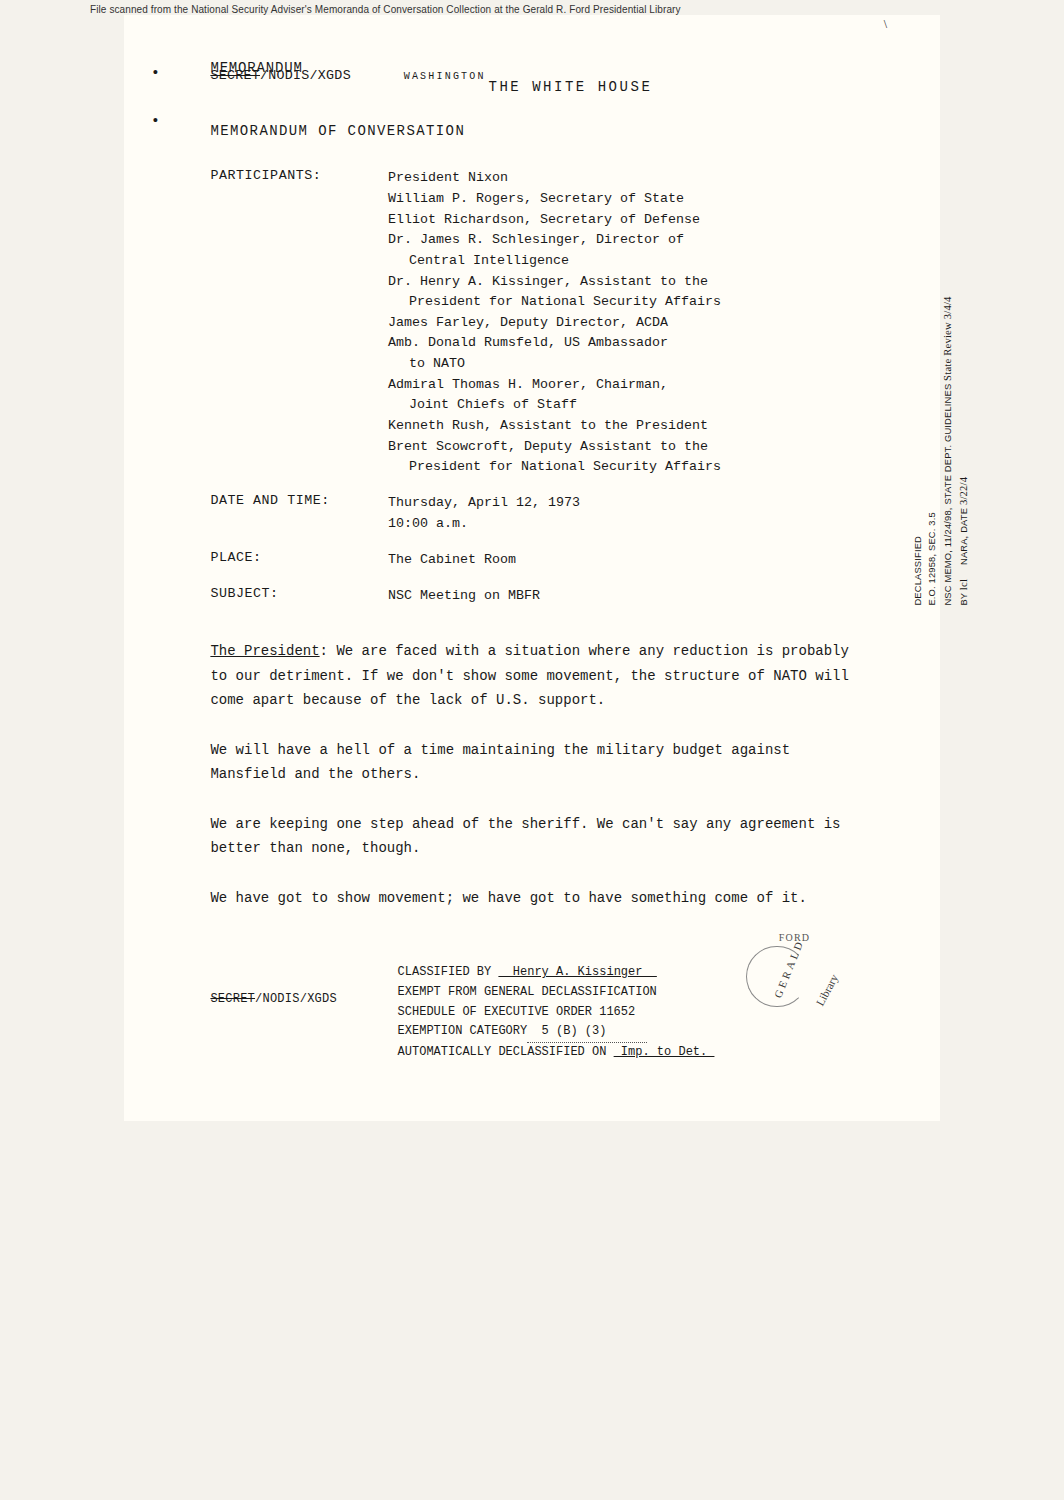File scanned from the National Security Adviser's Memoranda of Conversation Collection at the Gerald R. Ford Presidential Library
•
•
\
MEMORANDUM
THE WHITE HOUSE
SECRET/NODIS/XGDS
WASHINGTON
MEMORANDUM OF CONVERSATION
| PARTICIPANTS: | President Nixon William P. Rogers, Secretary of State Elliot Richardson, Secretary of Defense Dr. James R. Schlesinger, Director of Central Intelligence Dr. Henry A. Kissinger, Assistant to the President for National Security Affairs James Farley, Deputy Director, ACDA Amb. Donald Rumsfeld, US Ambassador to NATO Admiral Thomas H. Moorer, Chairman, Joint Chiefs of Staff Kenneth Rush, Assistant to the President Brent Scowcroft, Deputy Assistant to the President for National Security Affairs |
| DATE AND TIME: | Thursday, April 12, 1973 10:00 a.m. |
| PLACE: | The Cabinet Room |
| SUBJECT: | NSC Meeting on MBFR |
DECLASSIFIED E.O. 12958, SEC. 3.5 NSC MEMO, 11/24/98, STATE DEPT. GUIDELINES State Review 3/4/4 BY lcl NARA, DATE 3/22/4
The President: We are faced with a situation where any reduction is probably to our detriment. If we don't show some movement, the structure of NATO will come apart because of the lack of U.S. support.
We will have a hell of a time maintaining the military budget against Mansfield and the others.
We are keeping one step ahead of the sheriff. We can't say any agreement is better than none, though.
We have got to show movement; we have got to have something come of it.
SECRET/NODIS/XGDS
CLASSIFIED BY Henry A. Kissinger EXEMPT FROM GENERAL DECLASSIFICATION SCHEDULE OF EXECUTIVE ORDER 11652 EXEMPTION CATEGORY 5 (B) (3) AUTOMATICALLY DECLASSIFIED ON Imp. to Det.
FORD
GERALD
Library